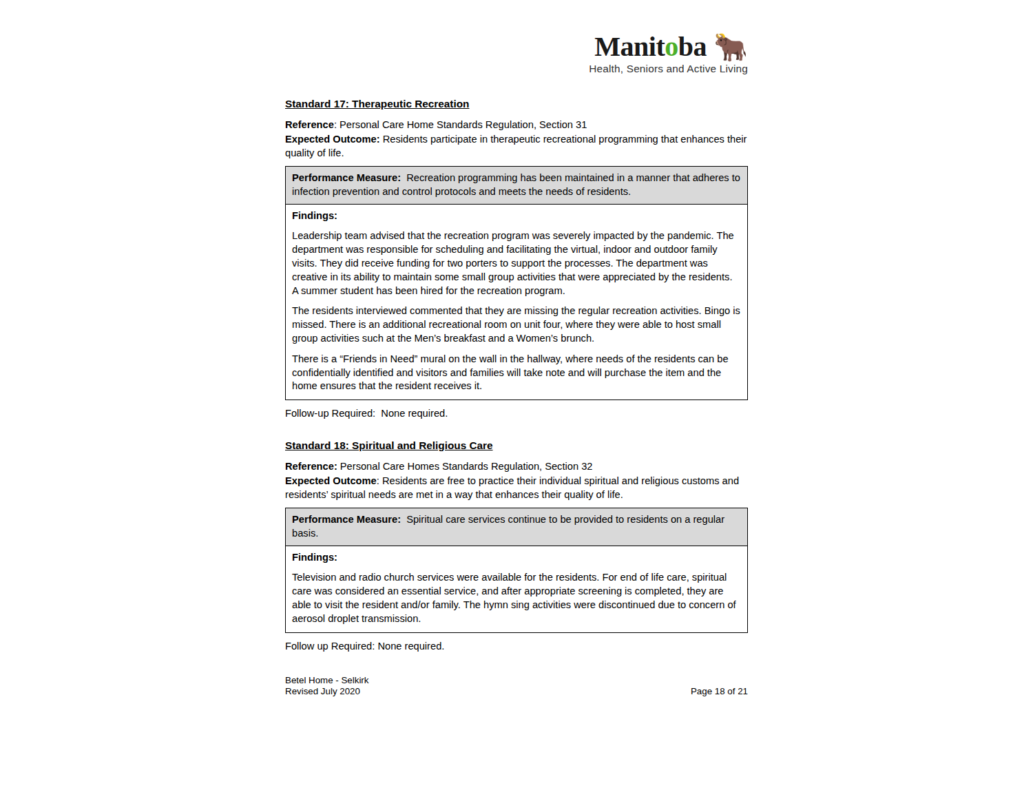Manitoba 🐂
Health, Seniors and Active Living
Standard 17: Therapeutic Recreation
Reference: Personal Care Home Standards Regulation, Section 31
Expected Outcome: Residents participate in therapeutic recreational programming that enhances their quality of life.
| Performance Measure: Recreation programming has been maintained in a manner that adheres to infection prevention and control protocols and meets the needs of residents. |
| Findings: Leadership team advised that the recreation program was severely impacted by the pandemic. The department was responsible for scheduling and facilitating the virtual, indoor and outdoor family visits. They did receive funding for two porters to support the processes. The department was creative in its ability to maintain some small group activities that were appreciated by the residents. A summer student has been hired for the recreation program. The residents interviewed commented that they are missing the regular recreation activities. Bingo is missed. There is an additional recreational room on unit four, where they were able to host small group activities such at the Men’s breakfast and a Women’s brunch. There is a “Friends in Need” mural on the wall in the hallway, where needs of the residents can be confidentially identified and visitors and families will take note and will purchase the item and the home ensures that the resident receives it. |
Follow-up Required: None required.
Standard 18: Spiritual and Religious Care
Reference: Personal Care Homes Standards Regulation, Section 32
Expected Outcome: Residents are free to practice their individual spiritual and religious customs and residents’ spiritual needs are met in a way that enhances their quality of life.
| Performance Measure: Spiritual care services continue to be provided to residents on a regular basis. |
| Findings: Television and radio church services were available for the residents. For end of life care, spiritual care was considered an essential service, and after appropriate screening is completed, they are able to visit the resident and/or family. The hymn sing activities were discontinued due to concern of aerosol droplet transmission. |
Follow up Required: None required.
Betel Home - Selkirk
Revised July 2020
Page 18 of 21